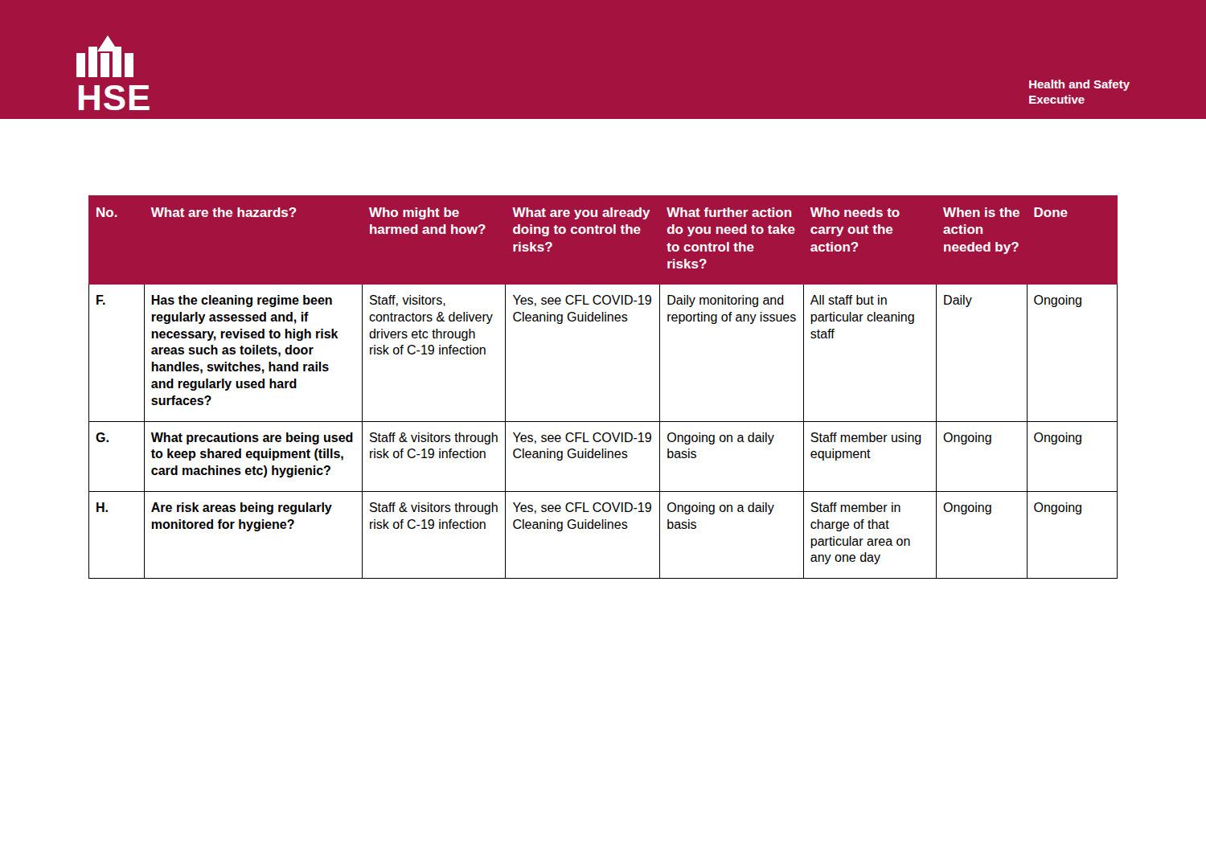HSE
Health and Safety
Executive
| No. | What are the hazards? | Who might be harmed and how? | What are you already doing to control the risks? | What further action do you need to take to control the risks? | Who needs to carry out the action? | When is the action needed by? | Done |
| --- | --- | --- | --- | --- | --- | --- | --- |
| F. | Has the cleaning regime been regularly assessed and, if necessary, revised to high risk areas such as toilets, door handles, switches, hand rails and regularly used hard surfaces? | Staff, visitors, contractors & delivery drivers etc through risk of C-19 infection | Yes, see CFL COVID-19 Cleaning Guidelines | Daily monitoring and reporting of any issues | All staff but in particular cleaning staff | Daily | Ongoing |
| G. | What precautions are being used to keep shared equipment (tills, card machines etc) hygienic? | Staff & visitors through risk of C-19 infection | Yes, see CFL COVID-19 Cleaning Guidelines | Ongoing on a daily basis | Staff member using equipment | Ongoing | Ongoing |
| H. | Are risk areas being regularly monitored for hygiene? | Staff & visitors through risk of C-19 infection | Yes, see CFL COVID-19 Cleaning Guidelines | Ongoing on a daily basis | Staff member in charge of that particular area on any one day | Ongoing | Ongoing |